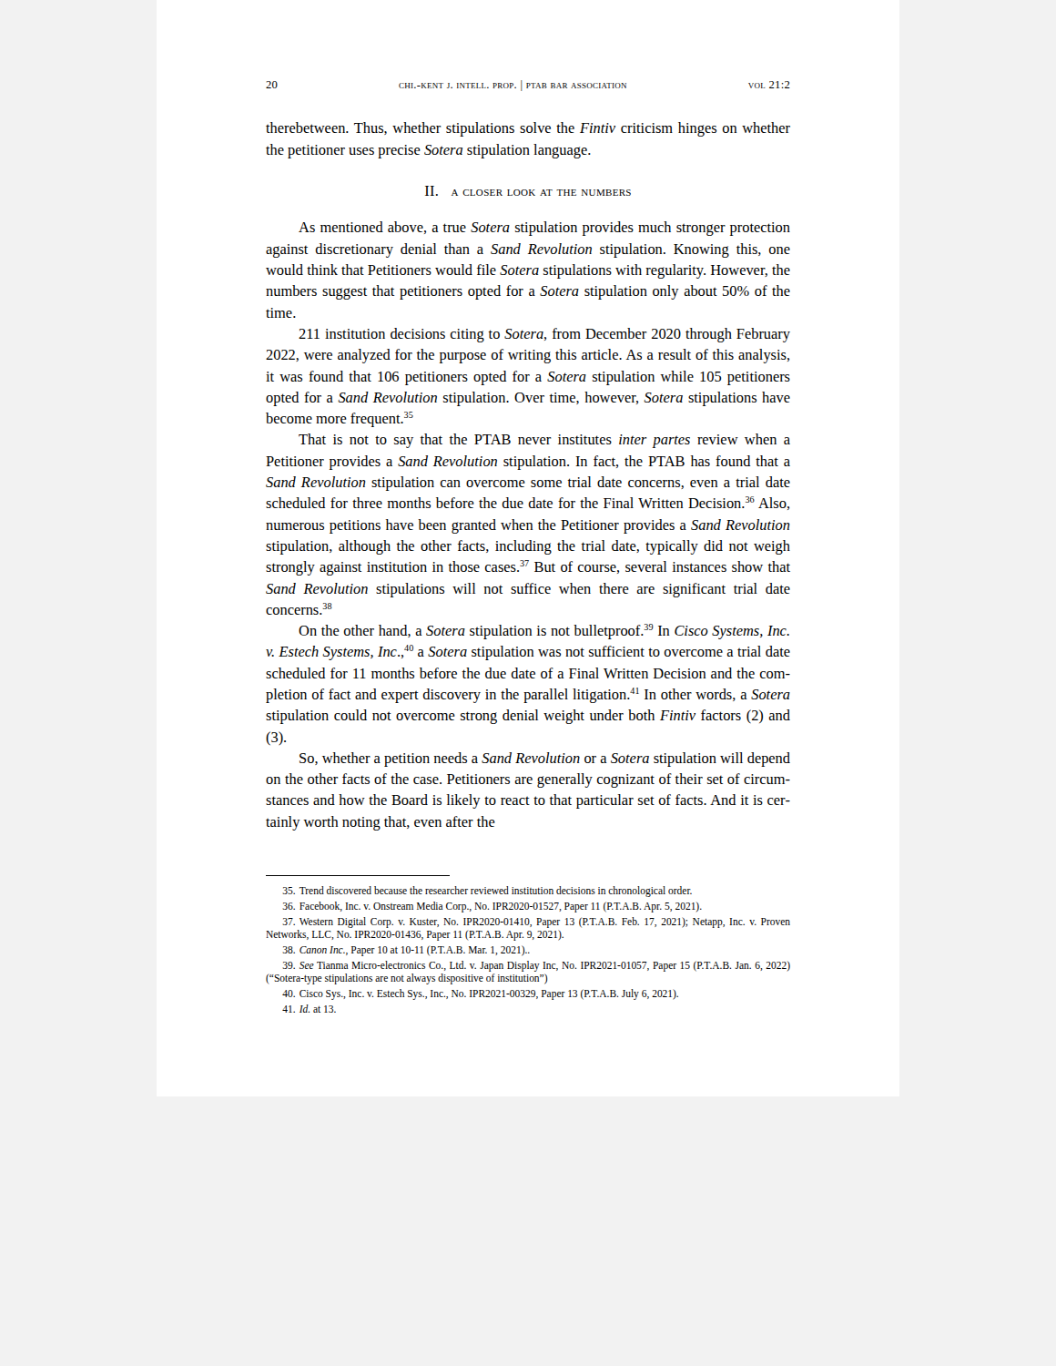20
Chi.-Kent J. Intell. Prop. | PTAB Bar Association
Vol 21:2
therebetween. Thus, whether stipulations solve the Fintiv criticism hinges on whether the petitioner uses precise Sotera stipulation language.
II. A Closer Look at the Numbers
As mentioned above, a true Sotera stipulation provides much stronger protection against discretionary denial than a Sand Revolution stipulation. Knowing this, one would think that Petitioners would file Sotera stipulations with regularity. However, the numbers suggest that petitioners opted for a Sotera stipulation only about 50% of the time.
211 institution decisions citing to Sotera, from December 2020 through February 2022, were analyzed for the purpose of writing this article. As a result of this analysis, it was found that 106 petitioners opted for a Sotera stipulation while 105 petitioners opted for a Sand Revolution stipulation. Over time, however, Sotera stipulations have become more frequent.35
That is not to say that the PTAB never institutes inter partes review when a Petitioner provides a Sand Revolution stipulation. In fact, the PTAB has found that a Sand Revolution stipulation can overcome some trial date concerns, even a trial date scheduled for three months before the due date for the Final Written Decision.36 Also, numerous petitions have been granted when the Petitioner provides a Sand Revolution stipulation, although the other facts, including the trial date, typically did not weigh strongly against institution in those cases.37 But of course, several instances show that Sand Revolution stipulations will not suffice when there are significant trial date concerns.38
On the other hand, a Sotera stipulation is not bulletproof.39 In Cisco Systems, Inc. v. Estech Systems, Inc.,40 a Sotera stipulation was not sufficient to overcome a trial date scheduled for 11 months before the due date of a Final Written Decision and the completion of fact and expert discovery in the parallel litigation.41 In other words, a Sotera stipulation could not overcome strong denial weight under both Fintiv factors (2) and (3).
So, whether a petition needs a Sand Revolution or a Sotera stipulation will depend on the other facts of the case. Petitioners are generally cognizant of their set of circumstances and how the Board is likely to react to that particular set of facts. And it is certainly worth noting that, even after the
35. Trend discovered because the researcher reviewed institution decisions in chronological order.
36. Facebook, Inc. v. Onstream Media Corp., No. IPR2020-01527, Paper 11 (P.T.A.B. Apr. 5, 2021).
37. Western Digital Corp. v. Kuster, No. IPR2020-01410, Paper 13 (P.T.A.B. Feb. 17, 2021); Netapp, Inc. v. Proven Networks, LLC, No. IPR2020-01436, Paper 11 (P.T.A.B. Apr. 9, 2021).
38. Canon Inc., Paper 10 at 10-11 (P.T.A.B. Mar. 1, 2021)..
39. See Tianma Micro-electronics Co., Ltd. v. Japan Display Inc, No. IPR2021-01057, Paper 15 (P.T.A.B. Jan. 6, 2022) (“Sotera-type stipulations are not always dispositive of institution”)
40. Cisco Sys., Inc. v. Estech Sys., Inc., No. IPR2021-00329, Paper 13 (P.T.A.B. July 6, 2021).
41. Id. at 13.